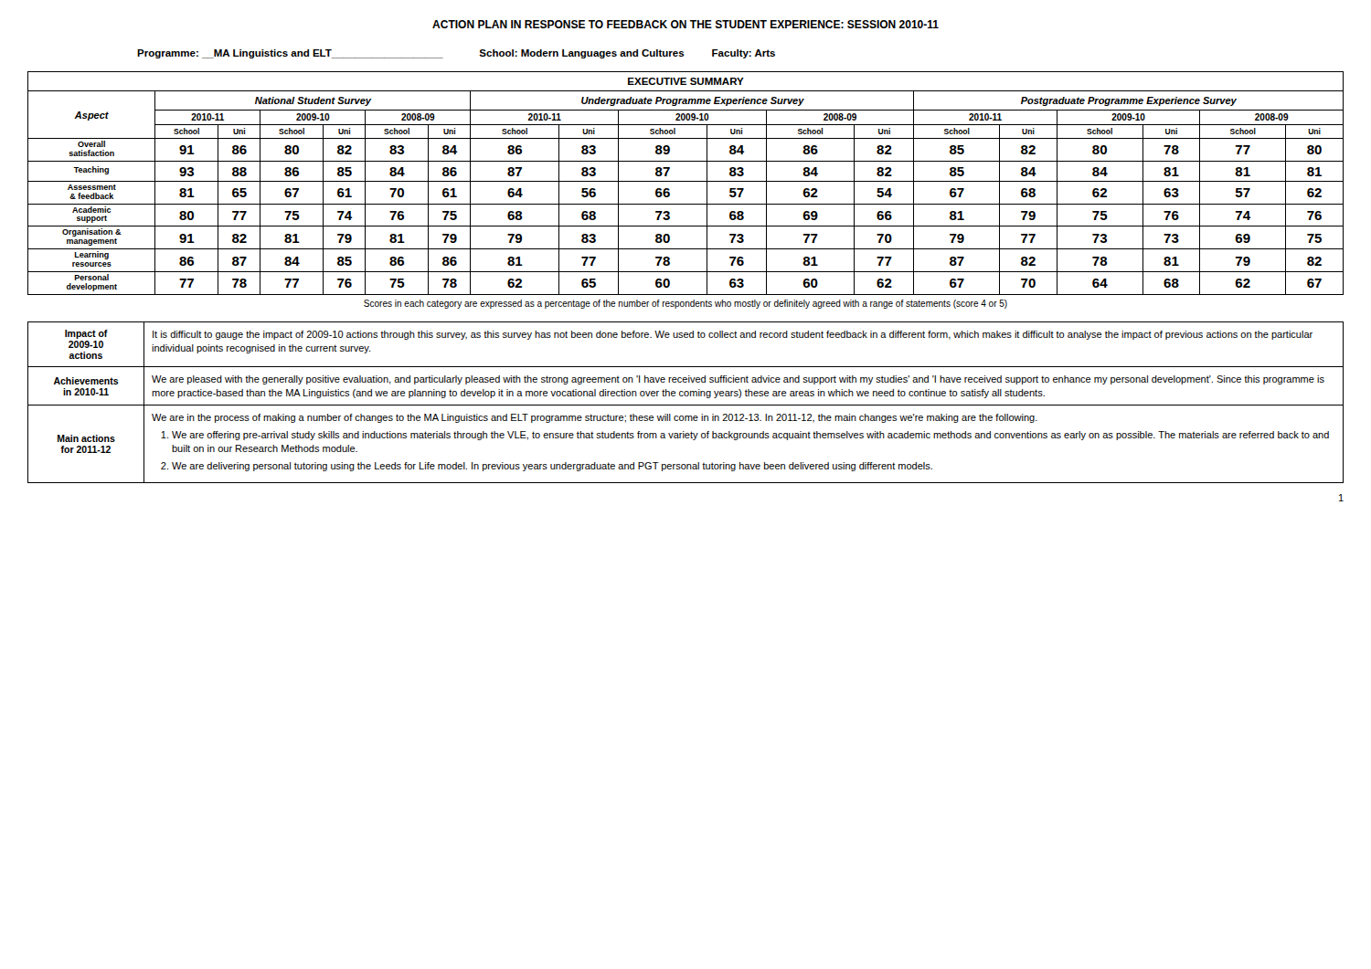ACTION PLAN IN RESPONSE TO FEEDBACK ON THE STUDENT EXPERIENCE: SESSION 2010-11
Programme: __MA Linguistics and ELT___________________ School: Modern Languages and Cultures Faculty: Arts
| EXECUTIVE SUMMARY |
| Aspect | National Student Survey | Undergraduate Programme Experience Survey | Postgraduate Programme Experience Survey |
| 2010-11 | 2009-10 | 2008-09 | 2010-11 | 2009-10 | 2008-09 | 2010-11 | 2009-10 | 2008-09 |
| School | Uni | School | Uni | School | Uni | School | Uni | School | Uni | School | Uni | School | Uni | School | Uni | School | Uni |
| Overall satisfaction | 91 | 86 | 80 | 82 | 83 | 84 | 86 | 83 | 89 | 84 | 86 | 82 | 85 | 82 | 80 | 78 | 77 | 80 |
| Teaching | 93 | 88 | 86 | 85 | 84 | 86 | 87 | 83 | 87 | 83 | 84 | 82 | 85 | 84 | 84 | 81 | 81 | 81 |
| Assessment & feedback | 81 | 65 | 67 | 61 | 70 | 61 | 64 | 56 | 66 | 57 | 62 | 54 | 67 | 68 | 62 | 63 | 57 | 62 |
| Academic support | 80 | 77 | 75 | 74 | 76 | 75 | 68 | 68 | 73 | 68 | 69 | 66 | 81 | 79 | 75 | 76 | 74 | 76 |
| Organisation & management | 91 | 82 | 81 | 79 | 81 | 79 | 79 | 83 | 80 | 73 | 77 | 70 | 79 | 77 | 73 | 73 | 69 | 75 |
| Learning resources | 86 | 87 | 84 | 85 | 86 | 86 | 81 | 77 | 78 | 76 | 81 | 77 | 87 | 82 | 78 | 81 | 79 | 82 |
| Personal development | 77 | 78 | 77 | 76 | 75 | 78 | 62 | 65 | 60 | 63 | 60 | 62 | 67 | 70 | 64 | 68 | 62 | 67 |
Scores in each category are expressed as a percentage of the number of respondents who mostly or definitely agreed with a range of statements (score 4 or 5)
| Impact of 2009-10 actions | It is difficult to gauge the impact of 2009-10 actions through this survey, as this survey has not been done before. We used to collect and record student feedback in a different form, which makes it difficult to analyse the impact of previous actions on the particular individual points recognised in the current survey. |
| Achievements in 2010-11 | We are pleased with the generally positive evaluation, and particularly pleased with the strong agreement on 'I have received sufficient advice and support with my studies' and 'I have received support to enhance my personal development'. Since this programme is more practice-based than the MA Linguistics (and we are planning to develop it in a more vocational direction over the coming years) these are areas in which we need to continue to satisfy all students. |
| Main actions for 2011-12 | We are in the process of making a number of changes to the MA Linguistics and ELT programme structure; these will come in in 2012-13. In 2011-12, the main changes we're making are the following. We are offering pre-arrival study skills and inductions materials through the VLE, to ensure that students from a variety of backgrounds acquaint themselves with academic methods and conventions as early on as possible. The materials are referred back to and built on in our Research Methods module. We are delivering personal tutoring using the Leeds for Life model. In previous years undergraduate and PGT personal tutoring have been delivered using different models. |
1